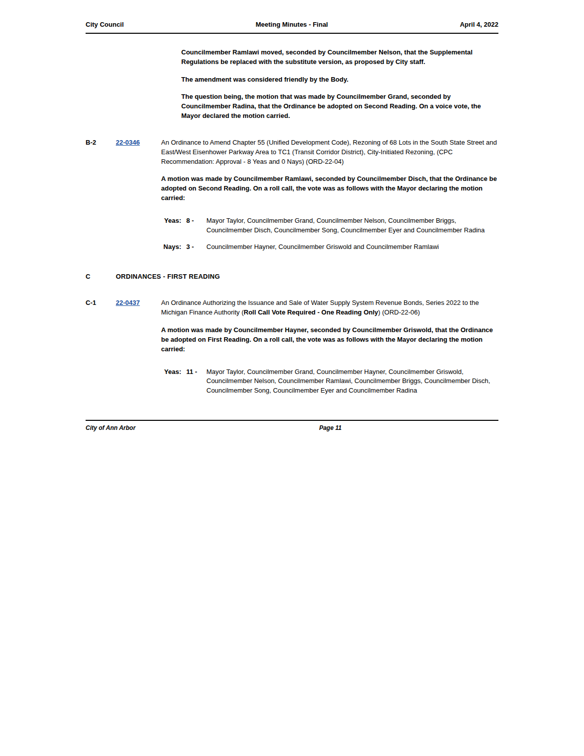City Council
Meeting Minutes - Final
April 4, 2022
Councilmember Ramlawi moved, seconded by Councilmember Nelson, that the Supplemental Regulations be replaced with the substitute version, as proposed by City staff.
The amendment was considered friendly by the Body.
The question being, the motion that was made by Councilmember Grand, seconded by Councilmember Radina, that the Ordinance be adopted on Second Reading. On a voice vote, the Mayor declared the motion carried.
B-2
22-0346
An Ordinance to Amend Chapter 55 (Unified Development Code), Rezoning of 68 Lots in the South State Street and East/West Eisenhower Parkway Area to TC1 (Transit Corridor District), City-Initiated Rezoning, (CPC Recommendation: Approval - 8 Yeas and 0 Nays) (ORD-22-04)
A motion was made by Councilmember Ramlawi, seconded by Councilmember Disch, that the Ordinance be adopted on Second Reading. On a roll call, the vote was as follows with the Mayor declaring the motion carried:
Yeas:
8 -
Mayor Taylor, Councilmember Grand, Councilmember Nelson, Councilmember Briggs, Councilmember Disch, Councilmember Song, Councilmember Eyer and Councilmember Radina
Nays:
3 -
Councilmember Hayner, Councilmember Griswold and Councilmember Ramlawi
C
ORDINANCES - FIRST READING
C-1
22-0437
An Ordinance Authorizing the Issuance and Sale of Water Supply System Revenue Bonds, Series 2022 to the Michigan Finance Authority (Roll Call Vote Required - One Reading Only) (ORD-22-06)
A motion was made by Councilmember Hayner, seconded by Councilmember Griswold, that the Ordinance be adopted on First Reading. On a roll call, the vote was as follows with the Mayor declaring the motion carried:
Yeas:
11 -
Mayor Taylor, Councilmember Grand, Councilmember Hayner, Councilmember Griswold, Councilmember Nelson, Councilmember Ramlawi, Councilmember Briggs, Councilmember Disch, Councilmember Song, Councilmember Eyer and Councilmember Radina
City of Ann Arbor
Page 11